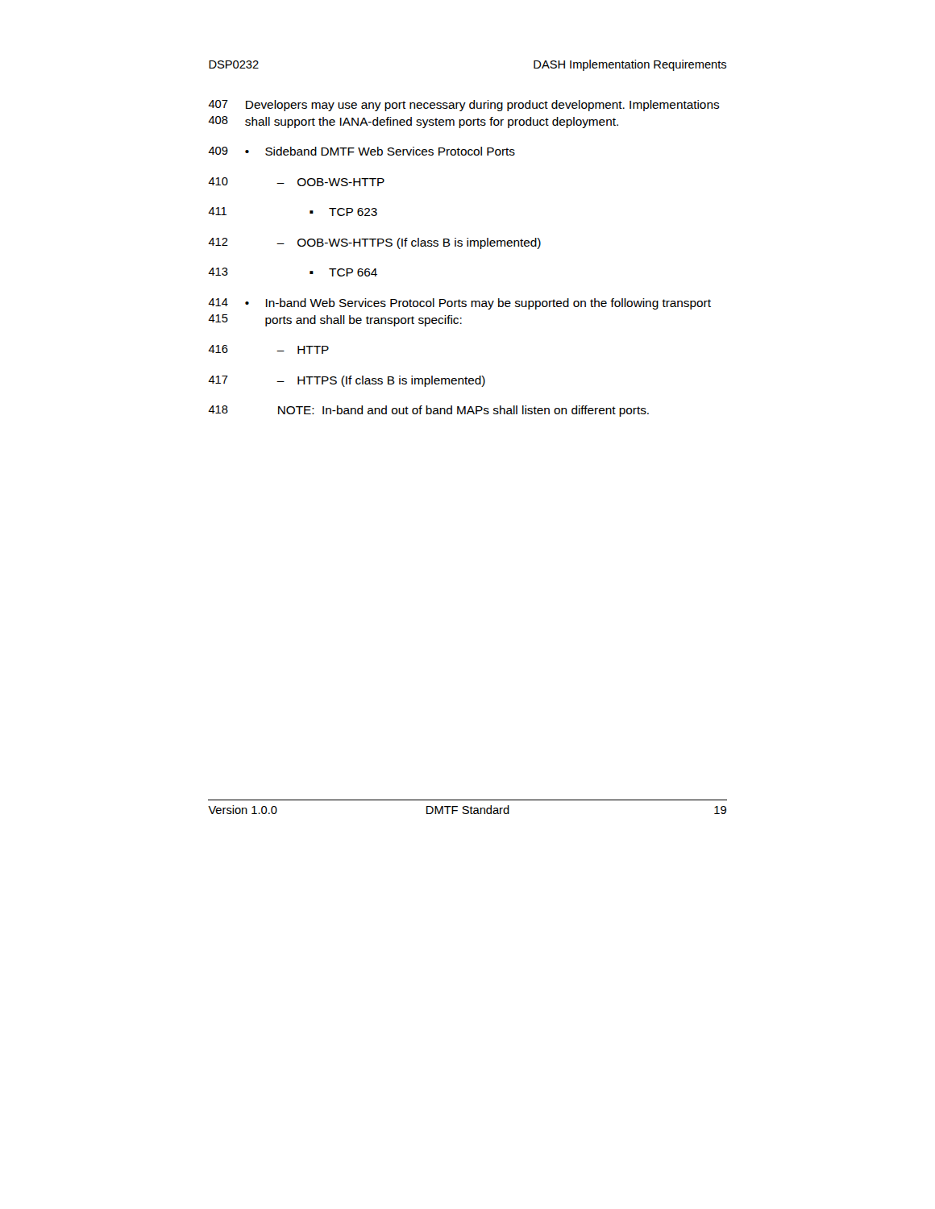DSP0232
DASH Implementation Requirements
407408
Developers may use any port necessary during product development. Implementations shall support the IANA-defined system ports for product deployment.
409
Sideband DMTF Web Services Protocol Ports
410
OOB-WS-HTTP
411
TCP 623
412
OOB-WS-HTTPS (If class B is implemented)
413
TCP 664
414415
In-band Web Services Protocol Ports may be supported on the following transport ports and shall be transport specific:
416
HTTP
417
HTTPS (If class B is implemented)
418
NOTE: In-band and out of band MAPs shall listen on different ports.
Version 1.0.0
DMTF Standard
19